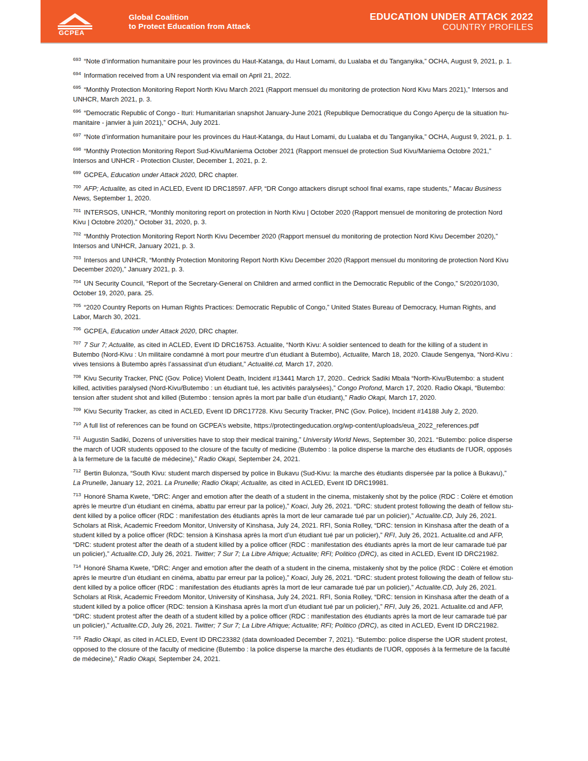GCPEA
Global Coalition to Protect Education from Attack
EDUCATION UNDER ATTACK 2022
COUNTRY PROFILES
693 “Note d’information humanitaire pour les provinces du Haut-Katanga, du Haut Lomami, du Lualaba et du Tanganyika,” OCHA, August 9, 2021, p. 1.
694 Information received from a UN respondent via email on April 21, 2022.
695 “Monthly Protection Monitoring Report North Kivu March 2021 (Rapport mensuel du monitoring de protection Nord Kivu Mars 2021),” Intersos and UNHCR, March 2021, p. 3.
696 “Democratic Republic of Congo - Ituri: Humanitarian snapshot January-June 2021 (Republique Democratique du Congo Aperçu de la situation humanitaire - janvier à juin 2021),” OCHA, July 2021.
697 “Note d’information humanitaire pour les provinces du Haut-Katanga, du Haut Lomami, du Lualaba et du Tanganyika,” OCHA, August 9, 2021, p. 1.
698 “Monthly Protection Monitoring Report Sud-Kivu/Maniema October 2021 (Rapport mensuel de protection Sud Kivu/Maniema Octobre 2021,” Intersos and UNHCR - Protection Cluster, December 1, 2021, p. 2.
699 GCPEA, Education under Attack 2020, DRC chapter.
700 AFP; Actualite, as cited in ACLED, Event ID DRC18597. AFP, “DR Congo attackers disrupt school final exams, rape students,” Macau Business News, September 1, 2020.
701 INTERSOS, UNHCR, “Monthly monitoring report on protection in North Kivu | October 2020 (Rapport mensuel de monitoring de protection Nord Kivu | Octobre 2020),” October 31, 2020, p. 3.
702 “Monthly Protection Monitoring Report North Kivu December 2020 (Rapport mensuel du monitoring de protection Nord Kivu December 2020),” Intersos and UNHCR, January 2021, p. 3.
703 Intersos and UNHCR, “Monthly Protection Monitoring Report North Kivu December 2020 (Rapport mensuel du monitoring de protection Nord Kivu December 2020),” January 2021, p. 3.
704 UN Security Council, “Report of the Secretary-General on Children and armed conflict in the Democratic Republic of the Congo,” S/2020/1030, October 19, 2020, para. 25.
705 “2020 Country Reports on Human Rights Practices: Democratic Republic of Congo,” United States Bureau of Democracy, Human Rights, and Labor, March 30, 2021.
706 GCPEA, Education under Attack 2020, DRC chapter.
707 7 Sur 7; Actualite, as cited in ACLED, Event ID DRC16753. Actualite, “North Kivu: A soldier sentenced to death for the killing of a student in Butembo (Nord-Kivu : Un militaire condamné à mort pour meurtre d’un étudiant à Butembo), Actualite, March 18, 2020. Claude Sengenya, “Nord-Kivu : vives tensions à Butembo après l’assassinat d’un étudiant,” Actualité.cd, March 17, 2020.
708 Kivu Security Tracker, PNC (Gov. Police) Violent Death, Incident #13441 March 17, 2020.. Cedrick Sadiki Mbala “North-Kivu/Butembo: a student killed, activities paralysed (Nord-Kivu/Butembo : un étudiant tué, les activités paralysées),” Congo Profond, March 17, 2020. Radio Okapi, “Butembo: tension after student shot and killed (Butembo : tension après la mort par balle d’un étudiant),” Radio Okapi, March 17, 2020.
709 Kivu Security Tracker, as cited in ACLED, Event ID DRC17728. Kivu Security Tracker, PNC (Gov. Police), Incident #14188 July 2, 2020.
710 A full list of references can be found on GCPEA’s website, https://protectingeducation.org/wp-content/uploads/eua_2022_references.pdf
711 Augustin Sadiki, Dozens of universities have to stop their medical training,” University World News, September 30, 2021. “Butembo: police disperse the march of UOR students opposed to the closure of the faculty of medicine (Butembo : la police disperse la marche des étudiants de l’UOR, opposés à la fermeture de la faculté de médecine),” Radio Okapi, September 24, 2021.
712 Bertin Bulonza, “South Kivu: student march dispersed by police in Bukavu (Sud-Kivu: la marche des étudiants dispersée par la police à Bukavu),” La Prunelle, January 12, 2021. La Prunelle; Radio Okapi; Actualite, as cited in ACLED, Event ID DRC19981.
713 Honoré Shama Kwete, “DRC: Anger and emotion after the death of a student in the cinema, mistakenly shot by the police (RDC : Colère et émotion après le meurtre d’un étudiant en cinéma, abattu par erreur par la police),” Koaci, July 26, 2021. “DRC: student protest following the death of fellow student killed by a police officer (RDC : manifestation des étudiants après la mort de leur camarade tué par un policier),” Actualite.CD, July 26, 2021. Scholars at Risk, Academic Freedom Monitor, University of Kinshasa, July 24, 2021. RFI, Sonia Rolley, “DRC: tension in Kinshasa after the death of a student killed by a police officer (RDC: tension à Kinshasa après la mort d’un étudiant tué par un policier),” RFI, July 26, 2021. Actualite.cd and AFP, “DRC: student protest after the death of a student killed by a police officer (RDC : manifestation des étudiants après la mort de leur camarade tué par un policier),” Actualite.CD, July 26, 2021. Twitter; 7 Sur 7; La Libre Afrique; Actualite; RFI; Politico (DRC), as cited in ACLED, Event ID DRC21982.
714 Honoré Shama Kwete, “DRC: Anger and emotion after the death of a student in the cinema, mistakenly shot by the police (RDC : Colère et émotion après le meurtre d’un étudiant en cinéma, abattu par erreur par la police),” Koaci, July 26, 2021. “DRC: student protest following the death of fellow student killed by a police officer (RDC : manifestation des étudiants après la mort de leur camarade tué par un policier),” Actualite.CD, July 26, 2021. Scholars at Risk, Academic Freedom Monitor, University of Kinshasa, July 24, 2021. RFI, Sonia Rolley, “DRC: tension in Kinshasa after the death of a student killed by a police officer (RDC: tension à Kinshasa après la mort d’un étudiant tué par un policier),” RFI, July 26, 2021. Actualite.cd and AFP, “DRC: student protest after the death of a student killed by a police officer (RDC : manifestation des étudiants après la mort de leur camarade tué par un policier),” Actualite.CD, July 26, 2021. Twitter; 7 Sur 7; La Libre Afrique; Actualite; RFI; Politico (DRC), as cited in ACLED, Event ID DRC21982.
715 Radio Okapi, as cited in ACLED, Event ID DRC23382 (data downloaded December 7, 2021). “Butembo: police disperse the UOR student protest, opposed to the closure of the faculty of medicine (Butembo : la police disperse la marche des étudiants de l’UOR, opposés à la fermeture de la faculté de médecine),” Radio Okapi, September 24, 2021.